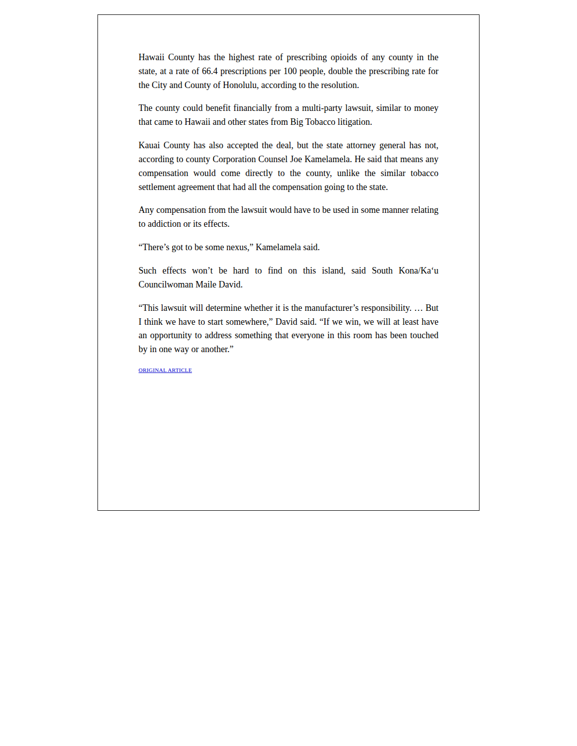Hawaii County has the highest rate of prescribing opioids of any county in the state, at a rate of 66.4 prescriptions per 100 people, double the prescribing rate for the City and County of Honolulu, according to the resolution.
The county could benefit financially from a multi-party lawsuit, similar to money that came to Hawaii and other states from Big Tobacco litigation.
Kauai County has also accepted the deal, but the state attorney general has not, according to county Corporation Counsel Joe Kamelamela. He said that means any compensation would come directly to the county, unlike the similar tobacco settlement agreement that had all the compensation going to the state.
Any compensation from the lawsuit would have to be used in some manner relating to addiction or its effects.
“There’s got to be some nexus,” Kamelamela said.
Such effects won’t be hard to find on this island, said South Kona/Ka‘u Councilwoman Maile David.
“This lawsuit will determine whether it is the manufacturer’s responsibility. … But I think we have to start somewhere,” David said. “If we win, we will at least have an opportunity to address something that everyone in this room has been touched by in one way or another.”
Original Article